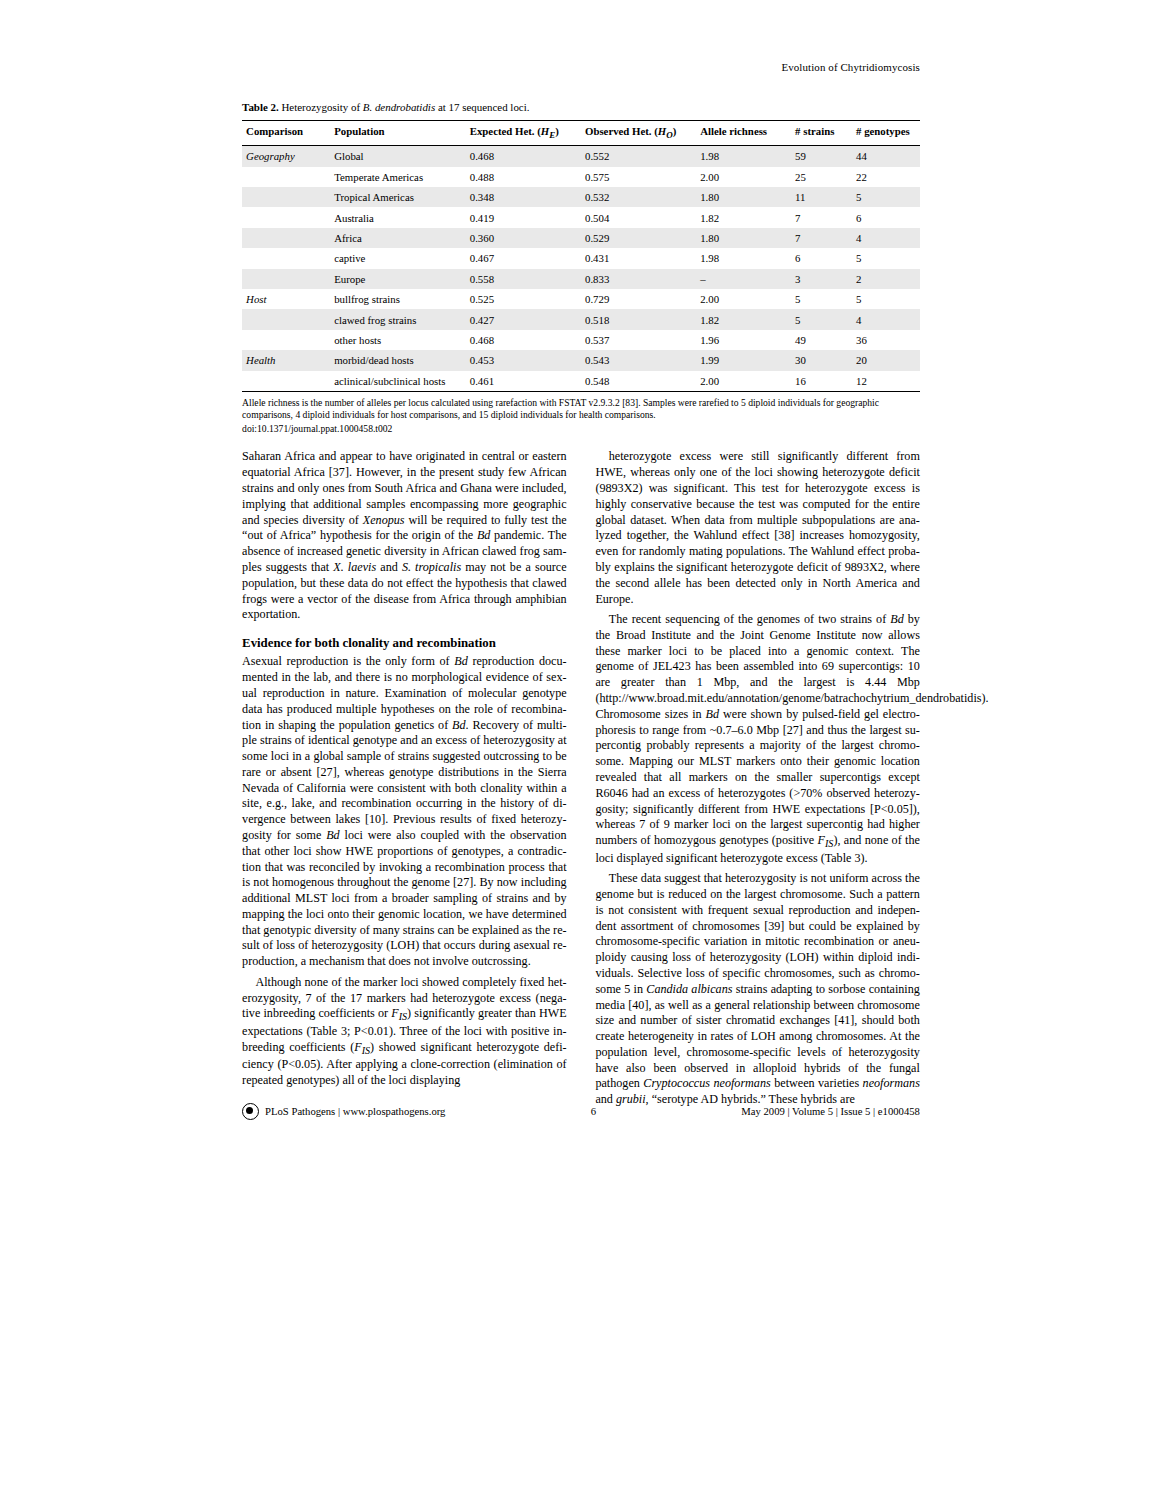Evolution of Chytridiomycosis
Table 2. Heterozygosity of B. dendrobatidis at 17 sequenced loci.
| Comparison | Population | Expected Het. ( H E ) | Observed Het. ( H O ) | Allele richness | # strains | # genotypes |
| --- | --- | --- | --- | --- | --- | --- |
| Geography | Global | 0.468 | 0.552 | 1.98 | 59 | 44 |
| | Temperate Americas | 0.488 | 0.575 | 2.00 | 25 | 22 |
| | Tropical Americas | 0.348 | 0.532 | 1.80 | 11 | 5 |
| | Australia | 0.419 | 0.504 | 1.82 | 7 | 6 |
| | Africa | 0.360 | 0.529 | 1.80 | 7 | 4 |
| | captive | 0.467 | 0.431 | 1.98 | 6 | 5 |
| | Europe | 0.558 | 0.833 | – | 3 | 2 |
| Host | bullfrog strains | 0.525 | 0.729 | 2.00 | 5 | 5 |
| | clawed frog strains | 0.427 | 0.518 | 1.82 | 5 | 4 |
| | other hosts | 0.468 | 0.537 | 1.96 | 49 | 36 |
| Health | morbid/dead hosts | 0.453 | 0.543 | 1.99 | 30 | 20 |
| | aclinical/subclinical hosts | 0.461 | 0.548 | 2.00 | 16 | 12 |
Allele richness is the number of alleles per locus calculated using rarefaction with FSTAT v2.9.3.2 [83]. Samples were rarefied to 5 diploid individuals for geographic comparisons, 4 diploid individuals for host comparisons, and 15 diploid individuals for health comparisons.
doi:10.1371/journal.ppat.1000458.t002
Saharan Africa and appear to have originated in central or eastern equatorial Africa [37]. However, in the present study few African strains and only ones from South Africa and Ghana were included, implying that additional samples encompassing more geographic and species diversity of Xenopus will be required to fully test the “out of Africa” hypothesis for the origin of the Bd pandemic. The absence of increased genetic diversity in African clawed frog samples suggests that X. laevis and S. tropicalis may not be a source population, but these data do not effect the hypothesis that clawed frogs were a vector of the disease from Africa through amphibian exportation.
Evidence for both clonality and recombination
Asexual reproduction is the only form of Bd reproduction documented in the lab, and there is no morphological evidence of sexual reproduction in nature. Examination of molecular genotype data has produced multiple hypotheses on the role of recombination in shaping the population genetics of Bd. Recovery of multiple strains of identical genotype and an excess of heterozygosity at some loci in a global sample of strains suggested outcrossing to be rare or absent [27], whereas genotype distributions in the Sierra Nevada of California were consistent with both clonality within a site, e.g., lake, and recombination occurring in the history of divergence between lakes [10]. Previous results of fixed heterozygosity for some Bd loci were also coupled with the observation that other loci show HWE proportions of genotypes, a contradiction that was reconciled by invoking a recombination process that is not homogenous throughout the genome [27]. By now including additional MLST loci from a broader sampling of strains and by mapping the loci onto their genomic location, we have determined that genotypic diversity of many strains can be explained as the result of loss of heterozygosity (LOH) that occurs during asexual reproduction, a mechanism that does not involve outcrossing.
Although none of the marker loci showed completely fixed heterozygosity, 7 of the 17 markers had heterozygote excess (negative inbreeding coefficients or FIS) significantly greater than HWE expectations (Table 3; P<0.01). Three of the loci with positive inbreeding coefficients (FIS) showed significant heterozygote deficiency (P<0.05). After applying a clone-correction (elimination of repeated genotypes) all of the loci displaying
heterozygote excess were still significantly different from HWE, whereas only one of the loci showing heterozygote deficit (9893X2) was significant. This test for heterozygote excess is highly conservative because the test was computed for the entire global dataset. When data from multiple subpopulations are analyzed together, the Wahlund effect [38] increases homozygosity, even for randomly mating populations. The Wahlund effect probably explains the significant heterozygote deficit of 9893X2, where the second allele has been detected only in North America and Europe.
The recent sequencing of the genomes of two strains of Bd by the Broad Institute and the Joint Genome Institute now allows these marker loci to be placed into a genomic context. The genome of JEL423 has been assembled into 69 supercontigs: 10 are greater than 1 Mbp, and the largest is 4.44 Mbp (http://www.broad.mit.edu/annotation/genome/batrachochytrium_dendrobatidis). Chromosome sizes in Bd were shown by pulsed-field gel electrophoresis to range from ~0.7–6.0 Mbp [27] and thus the largest supercontig probably represents a majority of the largest chromosome. Mapping our MLST markers onto their genomic location revealed that all markers on the smaller supercontigs except R6046 had an excess of heterozygotes (>70% observed heterozygosity; significantly different from HWE expectations [P<0.05]), whereas 7 of 9 marker loci on the largest supercontig had higher numbers of homozygous genotypes (positive FIS), and none of the loci displayed significant heterozygote excess (Table 3).
These data suggest that heterozygosity is not uniform across the genome but is reduced on the largest chromosome. Such a pattern is not consistent with frequent sexual reproduction and independent assortment of chromosomes [39] but could be explained by chromosome-specific variation in mitotic recombination or aneuploidy causing loss of heterozygosity (LOH) within diploid individuals. Selective loss of specific chromosomes, such as chromosome 5 in Candida albicans strains adapting to sorbose containing media [40], as well as a general relationship between chromosome size and number of sister chromatid exchanges [41], should both create heterogeneity in rates of LOH among chromosomes. At the population level, chromosome-specific levels of heterozygosity have also been observed in alloploid hybrids of the fungal pathogen Cryptococcus neoformans between varieties neoformans and grubii, “serotype AD hybrids.” These hybrids are
PLoS Pathogens | www.plospathogens.org
6
May 2009 | Volume 5 | Issue 5 | e1000458